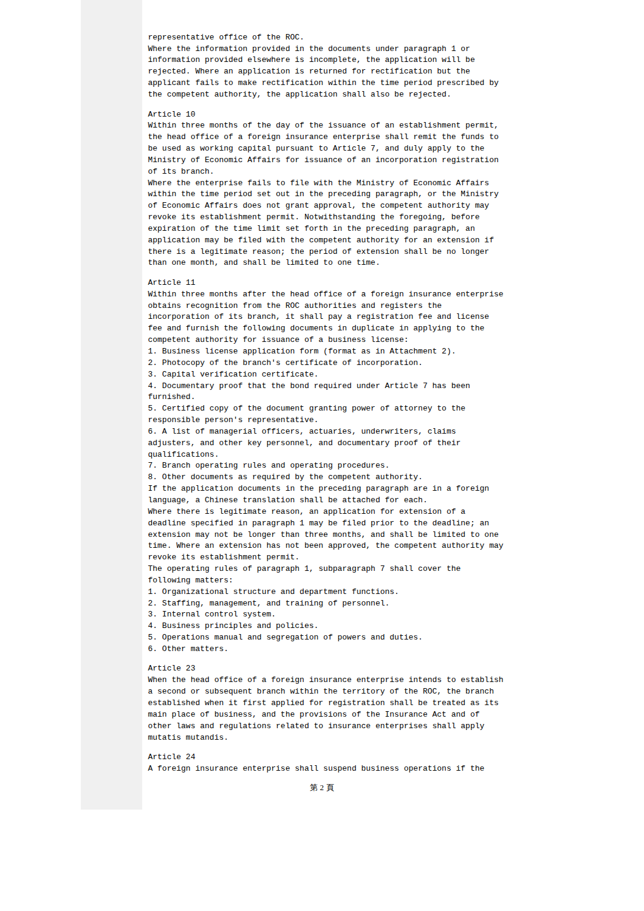representative office of the ROC.
Where the information provided in the documents under paragraph 1 or
information provided elsewhere is incomplete, the application will be
rejected. Where an application is returned for rectification but the
applicant fails to make rectification within the time period prescribed by
the competent authority, the application shall also be rejected.
Article 10
Within three months of the day of the issuance of an establishment permit,
the head office of a foreign insurance enterprise shall remit the funds to
be used as working capital pursuant to Article 7, and duly apply to the
Ministry of Economic Affairs for issuance of an incorporation registration
of its branch.
Where the enterprise fails to file with the Ministry of Economic Affairs
within the time period set out in the preceding paragraph, or the Ministry
of Economic Affairs does not grant approval, the competent authority may
revoke its establishment permit. Notwithstanding the foregoing, before
expiration of the time limit set forth in the preceding paragraph, an
application may be filed with the competent authority for an extension if
there is a legitimate reason; the period of extension shall be no longer
than one month, and shall be limited to one time.
Article 11
Within three months after the head office of a foreign insurance enterprise
obtains recognition from the ROC authorities and registers the
incorporation of its branch, it shall pay a registration fee and license
fee and furnish the following documents in duplicate in applying to the
competent authority for issuance of a business license:
1. Business license application form (format as in Attachment 2).
2. Photocopy of the branch's certificate of incorporation.
3. Capital verification certificate.
4. Documentary proof that the bond required under Article 7 has been
furnished.
5. Certified copy of the document granting power of attorney to the
responsible person's representative.
6. A list of managerial officers, actuaries, underwriters, claims
adjusters, and other key personnel, and documentary proof of their
qualifications.
7. Branch operating rules and operating procedures.
8. Other documents as required by the competent authority.
If the application documents in the preceding paragraph are in a foreign
language, a Chinese translation shall be attached for each.
Where there is legitimate reason, an application for extension of a
deadline specified in paragraph 1 may be filed prior to the deadline; an
extension may not be longer than three months, and shall be limited to one
time. Where an extension has not been approved, the competent authority may
revoke its establishment permit.
The operating rules of paragraph 1, subparagraph 7 shall cover the
following matters:
1. Organizational structure and department functions.
2. Staffing, management, and training of personnel.
3. Internal control system.
4. Business principles and policies.
5. Operations manual and segregation of powers and duties.
6. Other matters.
Article 23
When the head office of a foreign insurance enterprise intends to establish
a second or subsequent branch within the territory of the ROC, the branch
established when it first applied for registration shall be treated as its
main place of business, and the provisions of the Insurance Act and of
other laws and regulations related to insurance enterprises shall apply
mutatis mutandis.
Article 24
A foreign insurance enterprise shall suspend business operations if the
第 2 頁